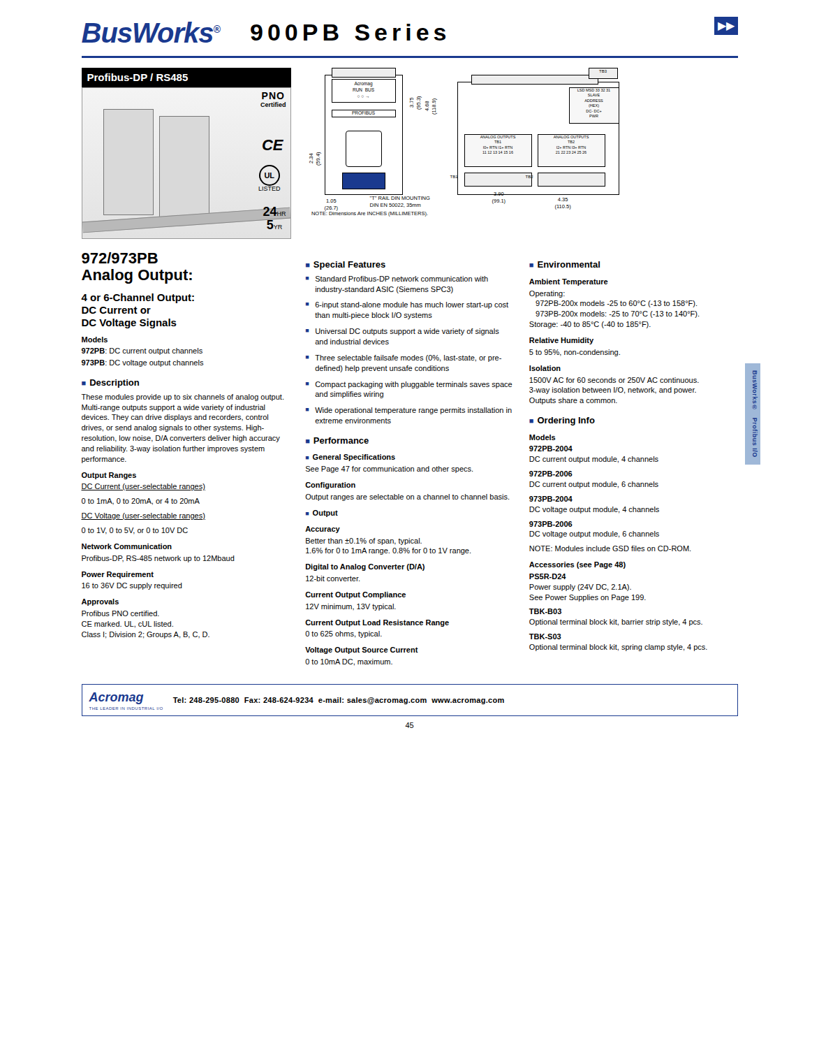BusWorks® 900PB Series
▶▶
Profibus-DP / RS485
PNO
Certified
CE
UL
LISTED
24 HR
5 YR
Acromag
RUN BUS
○ ○ →
PROFIBUS
3.75
(95.3)
4.68
(118.9)
2.34
(59.4)
1.05
(26.7)
"T" RAIL DIN MOUNTING
DIN EN 50022, 35mm
NOTE: Dimensions Are INCHES (MILLIMETERS).
TB3
LSD MSD 33 32 31
SLAVE
ADDRESS
(HEX)
DC- DC+
PWR
ANALOG OUTPUTS
TB1
I0+ RTN I1+ RTN
11 12 13 14 15 16
ANALOG OUTPUTS
TB2
I2+ RTN I3+ RTN
21 22 23 24 25 26
TB1
TB2
3.90
(99.1)
4.35
(110.5)
972/973PB
Analog Output:
4 or 6-Channel Output:
DC Current or
DC Voltage Signals
Models
972PB: DC current output channels
973PB: DC voltage output channels
Description
These modules provide up to six channels of analog output. Multi-range outputs support a wide variety of industrial devices. They can drive displays and recorders, control drives, or send analog signals to other systems. High-resolution, low noise, D/A converters deliver high accuracy and reliability. 3-way isolation further improves system performance.
Output Ranges
DC Current (user-selectable ranges)
0 to 1mA, 0 to 20mA, or 4 to 20mA
DC Voltage (user-selectable ranges)
0 to 1V, 0 to 5V, or 0 to 10V DC
Network Communication
Profibus-DP, RS-485 network up to 12Mbaud
Power Requirement
16 to 36V DC supply required
Approvals
Profibus PNO certified.
CE marked. UL, cUL listed.
Class I; Division 2; Groups A, B, C, D.
Special Features
Standard Profibus-DP network communication with industry-standard ASIC (Siemens SPC3)
6-input stand-alone module has much lower start-up cost than multi-piece block I/O systems
Universal DC outputs support a wide variety of signals and industrial devices
Three selectable failsafe modes (0%, last-state, or pre-defined) help prevent unsafe conditions
Compact packaging with pluggable terminals saves space and simplifies wiring
Wide operational temperature range permits installation in extreme environments
Performance
General Specifications
See Page 47 for communication and other specs.
Configuration
Output ranges are selectable on a channel to channel basis.
Output
Accuracy
Better than ±0.1% of span, typical.
1.6% for 0 to 1mA range. 0.8% for 0 to 1V range.
Digital to Analog Converter (D/A)
12-bit converter.
Current Output Compliance
12V minimum, 13V typical.
Current Output Load Resistance Range
0 to 625 ohms, typical.
Voltage Output Source Current
0 to 10mA DC, maximum.
Environmental
Ambient Temperature
Operating:
972PB-200x models -25 to 60°C (-13 to 158°F).
973PB-200x models: -25 to 70°C (-13 to 140°F).
Storage: -40 to 85°C (-40 to 185°F).
Relative Humidity
5 to 95%, non-condensing.
Isolation
1500V AC for 60 seconds or 250V AC continuous.
3-way isolation between I/O, network, and power.
Outputs share a common.
Ordering Info
Models
972PB-2004
DC current output module, 4 channels
972PB-2006
DC current output module, 6 channels
973PB-2004
DC voltage output module, 4 channels
973PB-2006
DC voltage output module, 6 channels
NOTE: Modules include GSD files on CD-ROM.
Accessories (see Page 48)
PS5R-D24
Power supply (24V DC, 2.1A).
See Power Supplies on Page 199.
TBK-B03
Optional terminal block kit, barrier strip style, 4 pcs.
TBK-S03
Optional terminal block kit, spring clamp style, 4 pcs.
BusWorks® Profibus I/O
AcromagTHE LEADER IN INDUSTRIAL I/O
Tel: 248-295-0880 Fax: 248-624-9234 e-mail: sales@acromag.com www.acromag.com
45